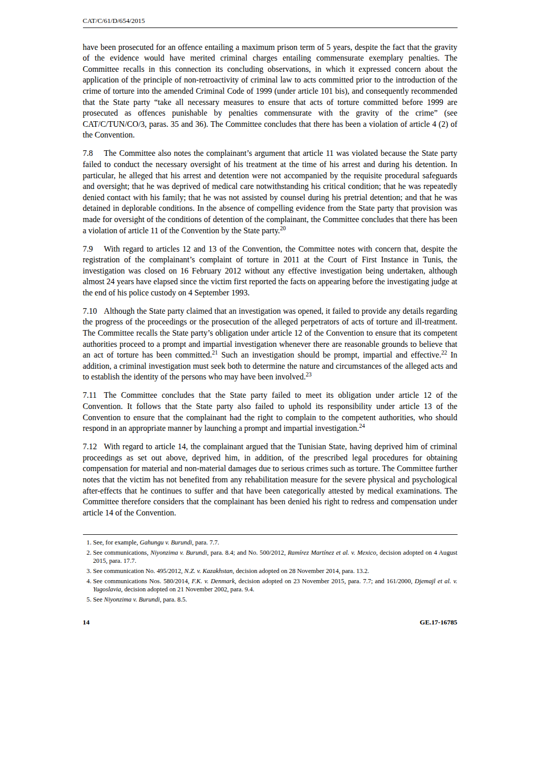CAT/C/61/D/654/2015
have been prosecuted for an offence entailing a maximum prison term of 5 years, despite the fact that the gravity of the evidence would have merited criminal charges entailing commensurate exemplary penalties. The Committee recalls in this connection its concluding observations, in which it expressed concern about the application of the principle of non-retroactivity of criminal law to acts committed prior to the introduction of the crime of torture into the amended Criminal Code of 1999 (under article 101 bis), and consequently recommended that the State party “take all necessary measures to ensure that acts of torture committed before 1999 are prosecuted as offences punishable by penalties commensurate with the gravity of the crime” (see CAT/C/TUN/CO/3, paras. 35 and 36). The Committee concludes that there has been a violation of article 4 (2) of the Convention.
7.8 The Committee also notes the complainant’s argument that article 11 was violated because the State party failed to conduct the necessary oversight of his treatment at the time of his arrest and during his detention. In particular, he alleged that his arrest and detention were not accompanied by the requisite procedural safeguards and oversight; that he was deprived of medical care notwithstanding his critical condition; that he was repeatedly denied contact with his family; that he was not assisted by counsel during his pretrial detention; and that he was detained in deplorable conditions. In the absence of compelling evidence from the State party that provision was made for oversight of the conditions of detention of the complainant, the Committee concludes that there has been a violation of article 11 of the Convention by the State party.20
7.9 With regard to articles 12 and 13 of the Convention, the Committee notes with concern that, despite the registration of the complainant’s complaint of torture in 2011 at the Court of First Instance in Tunis, the investigation was closed on 16 February 2012 without any effective investigation being undertaken, although almost 24 years have elapsed since the victim first reported the facts on appearing before the investigating judge at the end of his police custody on 4 September 1993.
7.10 Although the State party claimed that an investigation was opened, it failed to provide any details regarding the progress of the proceedings or the prosecution of the alleged perpetrators of acts of torture and ill-treatment. The Committee recalls the State party’s obligation under article 12 of the Convention to ensure that its competent authorities proceed to a prompt and impartial investigation whenever there are reasonable grounds to believe that an act of torture has been committed.21 Such an investigation should be prompt, impartial and effective.22 In addition, a criminal investigation must seek both to determine the nature and circumstances of the alleged acts and to establish the identity of the persons who may have been involved.23
7.11 The Committee concludes that the State party failed to meet its obligation under article 12 of the Convention. It follows that the State party also failed to uphold its responsibility under article 13 of the Convention to ensure that the complainant had the right to complain to the competent authorities, who should respond in an appropriate manner by launching a prompt and impartial investigation.24
7.12 With regard to article 14, the complainant argued that the Tunisian State, having deprived him of criminal proceedings as set out above, deprived him, in addition, of the prescribed legal procedures for obtaining compensation for material and non-material damages due to serious crimes such as torture. The Committee further notes that the victim has not benefited from any rehabilitation measure for the severe physical and psychological after-effects that he continues to suffer and that have been categorically attested by medical examinations. The Committee therefore considers that the complainant has been denied his right to redress and compensation under article 14 of the Convention.
See, for example, Gahungu v. Burundi, para. 7.7.
See communications, Niyonzima v. Burundi, para. 8.4; and No. 500/2012, Ramírez Martínez et al. v. Mexico, decision adopted on 4 August 2015, para. 17.7.
See communication No. 495/2012, N.Z. v. Kazakhstan, decision adopted on 28 November 2014, para. 13.2.
See communications Nos. 580/2014, F.K. v. Denmark, decision adopted on 23 November 2015, para. 7.7; and 161/2000, Djemajl et al. v. Yugoslavia, decision adopted on 21 November 2002, para. 9.4.
See Niyonzima v. Burundi, para. 8.5.
14 GE.17-16785